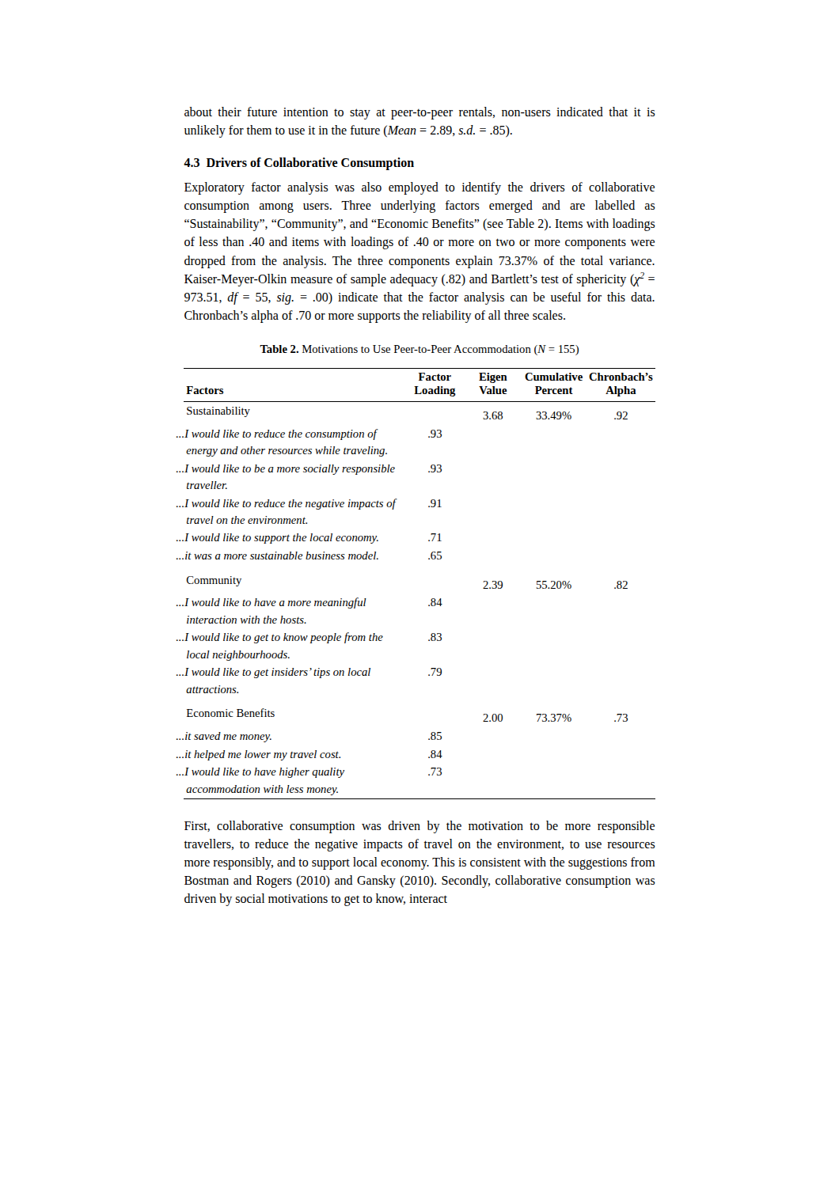about their future intention to stay at peer-to-peer rentals, non-users indicated that it is unlikely for them to use it in the future (Mean = 2.89, s.d. = .85).
4.3 Drivers of Collaborative Consumption
Exploratory factor analysis was also employed to identify the drivers of collaborative consumption among users. Three underlying factors emerged and are labelled as “Sustainability”, “Community”, and “Economic Benefits” (see Table 2). Items with loadings of less than .40 and items with loadings of .40 or more on two or more components were dropped from the analysis. The three components explain 73.37% of the total variance. Kaiser-Meyer-Olkin measure of sample adequacy (.82) and Bartlett’s test of sphericity (χ2 = 973.51, df = 55, sig. = .00) indicate that the factor analysis can be useful for this data. Chronbach’s alpha of .70 or more supports the reliability of all three scales.
Table 2. Motivations to Use Peer-to-Peer Accommodation (N = 155)
| Factors | Factor Loading | Eigen Value | Cumulative Percent | Chronbach’s Alpha |
| --- | --- | --- | --- | --- |
| Sustainability | | 3.68 | 33.49% | .92 |
| ... I would like to reduce the consumption of energy and other resources while traveling. | .93 | | | |
| ... I would like to be a more socially responsible traveller. | .93 | | | |
| ... I would like to reduce the negative impacts of travel on the environment. | .91 | | | |
| ... I would like to support the local economy. | .71 | | | |
| ... it was a more sustainable business model. | .65 | | | |
| Community | | 2.39 | 55.20% | .82 |
| ... I would like to have a more meaningful interaction with the hosts. | .84 | | | |
| ... I would like to get to know people from the local neighbourhoods. | .83 | | | |
| ... I would like to get insiders’ tips on local attractions. | .79 | | | |
| Economic Benefits | | 2.00 | 73.37% | .73 |
| ... it saved me money. | .85 | | | |
| ... it helped me lower my travel cost. | .84 | | | |
| ... I would like to have higher quality accommodation with less money. | .73 | | | |
First, collaborative consumption was driven by the motivation to be more responsible travellers, to reduce the negative impacts of travel on the environment, to use resources more responsibly, and to support local economy. This is consistent with the suggestions from Bostman and Rogers (2010) and Gansky (2010). Secondly, collaborative consumption was driven by social motivations to get to know, interact